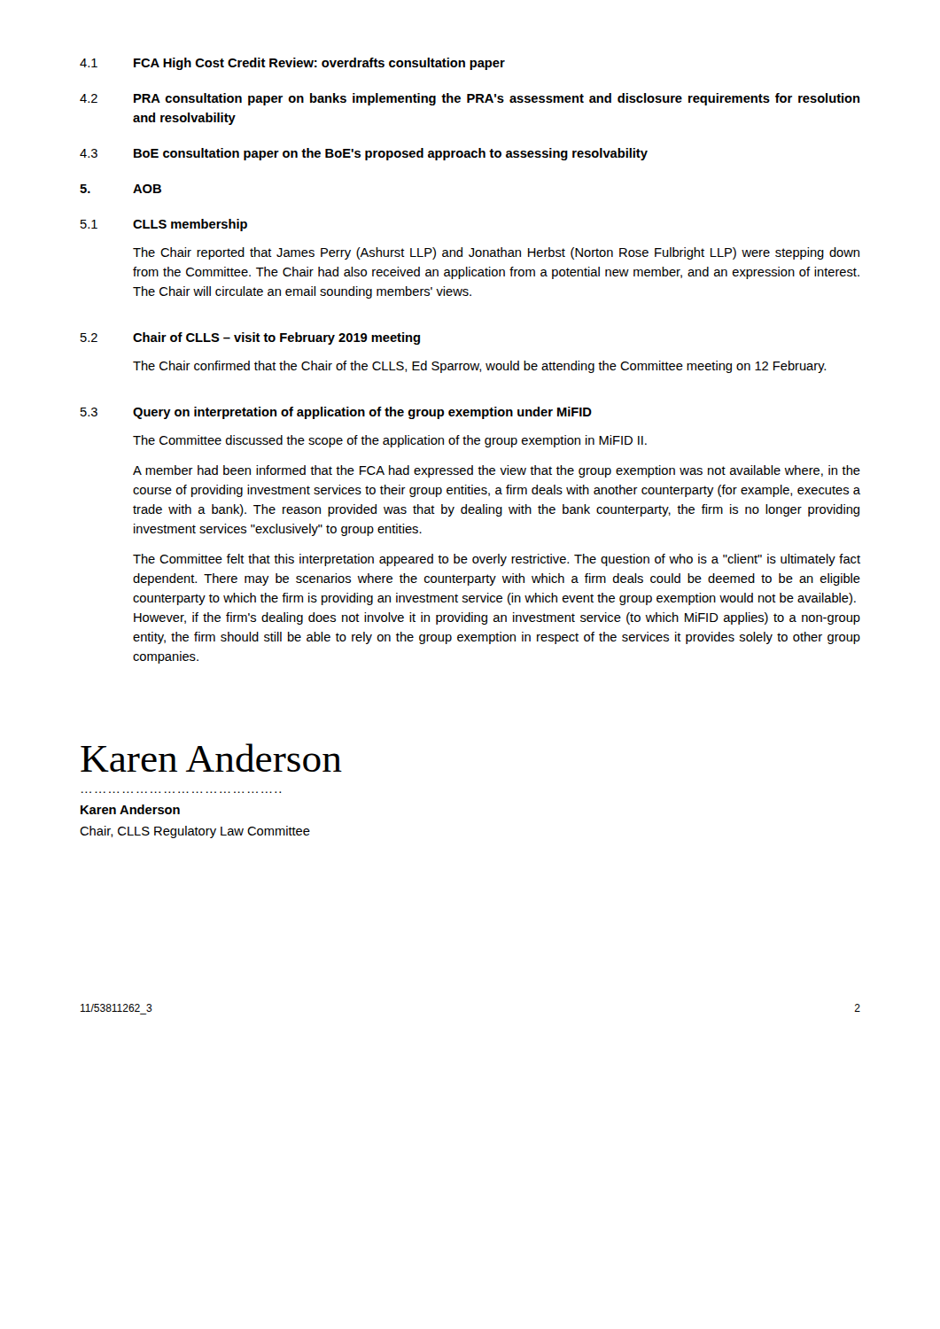4.1
FCA High Cost Credit Review: overdrafts consultation paper
4.2
PRA consultation paper on banks implementing the PRA's assessment and disclosure requirements for resolution and resolvability
4.3
BoE consultation paper on the BoE's proposed approach to assessing resolvability
5.
AOB
5.1
CLLS membership
The Chair reported that James Perry (Ashurst LLP) and Jonathan Herbst (Norton Rose Fulbright LLP) were stepping down from the Committee. The Chair had also received an application from a potential new member, and an expression of interest. The Chair will circulate an email sounding members' views.
5.2
Chair of CLLS – visit to February 2019 meeting
The Chair confirmed that the Chair of the CLLS, Ed Sparrow, would be attending the Committee meeting on 12 February.
5.3
Query on interpretation of application of the group exemption under MiFID
The Committee discussed the scope of the application of the group exemption in MiFID II.
A member had been informed that the FCA had expressed the view that the group exemption was not available where, in the course of providing investment services to their group entities, a firm deals with another counterparty (for example, executes a trade with a bank). The reason provided was that by dealing with the bank counterparty, the firm is no longer providing investment services "exclusively" to group entities.
The Committee felt that this interpretation appeared to be overly restrictive. The question of who is a "client" is ultimately fact dependent. There may be scenarios where the counterparty with which a firm deals could be deemed to be an eligible counterparty to which the firm is providing an investment service (in which event the group exemption would not be available). However, if the firm's dealing does not involve it in providing an investment service (to which MiFID applies) to a non-group entity, the firm should still be able to rely on the group exemption in respect of the services it provides solely to other group companies.
Karen Anderson
……………………………………..
Karen Anderson
Chair, CLLS Regulatory Law Committee
11/53811262_3 2